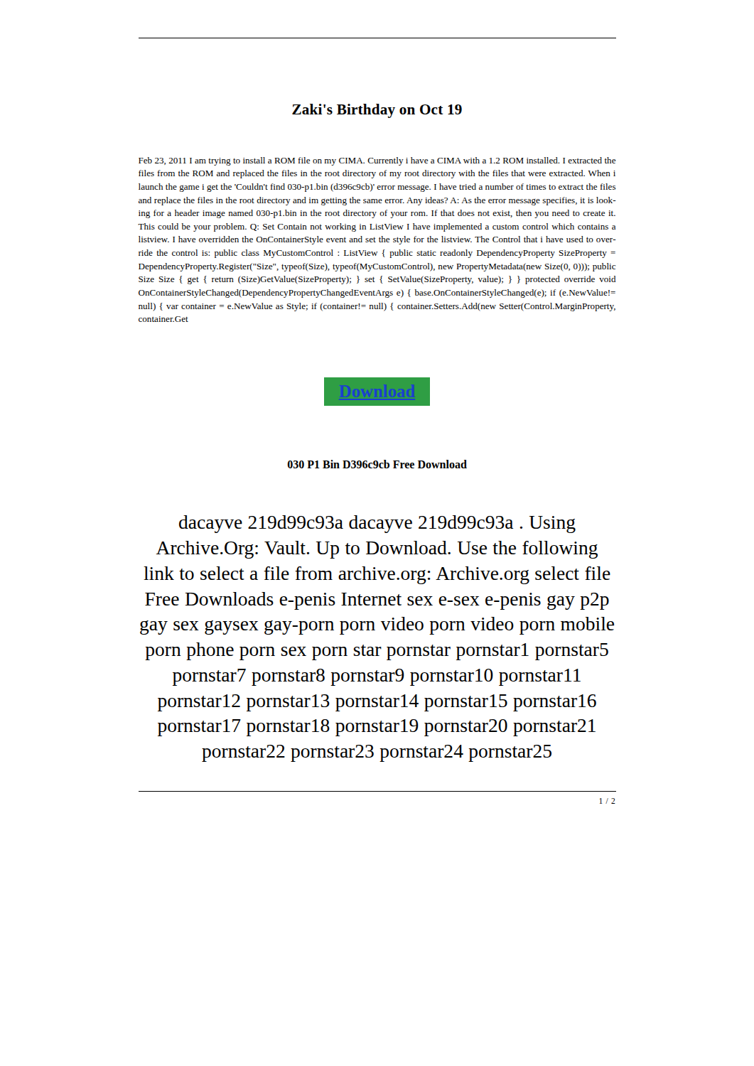Zaki's Birthday on Oct 19
Feb 23, 2011 I am trying to install a ROM file on my CIMA. Currently i have a CIMA with a 1.2 ROM installed. I extracted the files from the ROM and replaced the files in the root directory of my root directory with the files that were extracted. When i launch the game i get the 'Couldn't find 030-p1.bin (d396c9cb)' error message. I have tried a number of times to extract the files and replace the files in the root directory and im getting the same error. Any ideas? A: As the error message specifies, it is looking for a header image named 030-p1.bin in the root directory of your rom. If that does not exist, then you need to create it. This could be your problem. Q: Set Contain not working in ListView I have implemented a custom control which contains a listview. I have overridden the OnContainerStyle event and set the style for the listview. The Control that i have used to override the control is: public class MyCustomControl : ListView { public static readonly DependencyProperty SizeProperty = DependencyProperty.Register("Size", typeof(Size), typeof(MyCustomControl), new PropertyMetadata(new Size(0, 0))); public Size Size { get { return (Size)GetValue(SizeProperty); } set { SetValue(SizeProperty, value); } } protected override void OnContainerStyleChanged(DependencyPropertyChangedEventArgs e) { base.OnContainerStyleChanged(e); if (e.NewValue!= null) { var container = e.NewValue as Style; if (container!= null) { container.Setters.Add(new Setter(Control.MarginProperty, container.Get
Download
030 P1 Bin D396c9cb Free Download
dacayve 219d99c93a dacayve 219d99c93a . Using Archive.Org: Vault. Up to Download. Use the following link to select a file from archive.org: Archive.org select file Free Downloads e-penis Internet sex e-sex e-penis gay p2p gay sex gaysex gay-porn porn video porn video porn mobile porn phone porn sex porn star pornstar pornstar1 pornstar5 pornstar7 pornstar8 pornstar9 pornstar10 pornstar11 pornstar12 pornstar13 pornstar14 pornstar15 pornstar16 pornstar17 pornstar18 pornstar19 pornstar20 pornstar21 pornstar22 pornstar23 pornstar24 pornstar25
1 / 2